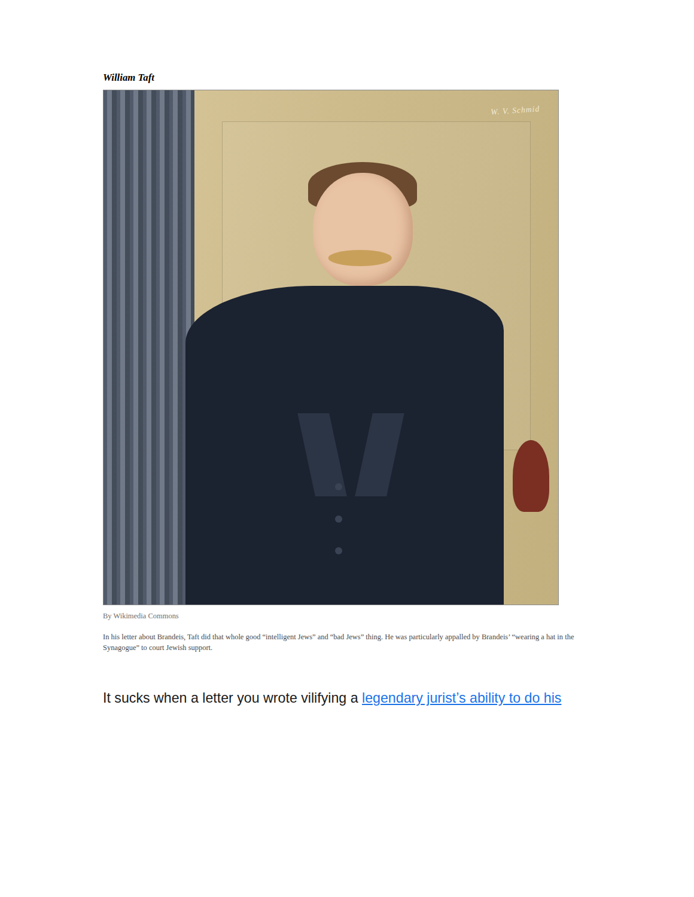William Taft
W. V. Schmid
By Wikimedia Commons
In his letter about Brandeis, Taft did that whole good “intelligent Jews” and “bad Jews” thing. He was particularly appalled by Brandeis’ “wearing a hat in the Synagogue” to court Jewish support.
It sucks when a letter you wrote vilifying a legendary jurist’s ability to do his